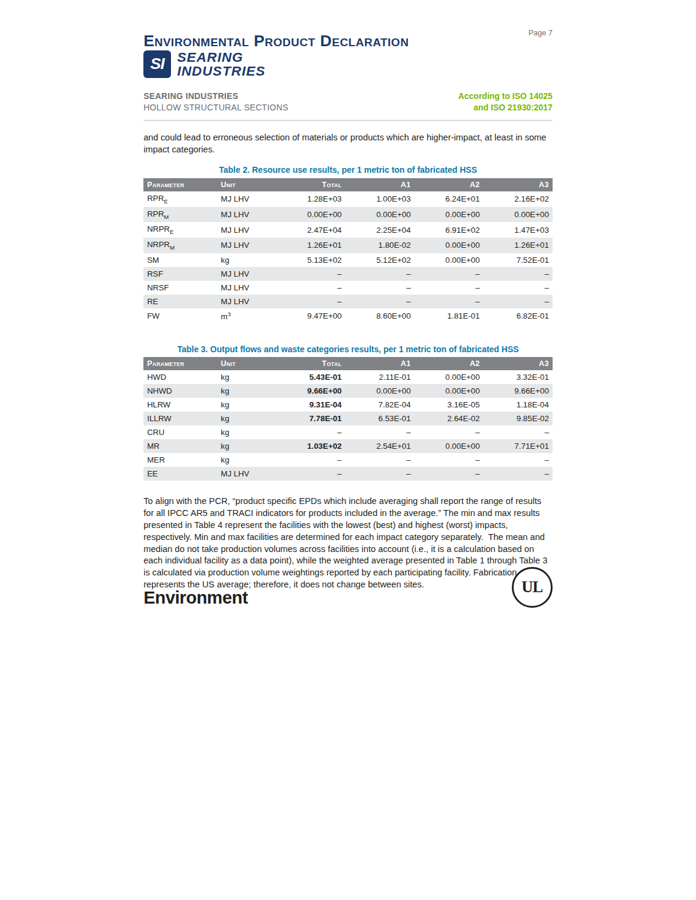Page 7
Environmental Product Declaration
SI
SEARING INDUSTRIES
SEARING INDUSTRIES
HOLLOW STRUCTURAL SECTIONS
According to ISO 14025
and ISO 21930:2017
and could lead to erroneous selection of materials or products which are higher-impact, at least in some impact categories.
Table 2. Resource use results, per 1 metric ton of fabricated HSS
| Parameter | Unit | Total | A1 | A2 | A3 |
| --- | --- | --- | --- | --- | --- |
| RPR E | MJ LHV | 1.28E+03 | 1.00E+03 | 6.24E+01 | 2.16E+02 |
| RPR M | MJ LHV | 0.00E+00 | 0.00E+00 | 0.00E+00 | 0.00E+00 |
| NRPR E | MJ LHV | 2.47E+04 | 2.25E+04 | 6.91E+02 | 1.47E+03 |
| NRPR M | MJ LHV | 1.26E+01 | 1.80E-02 | 0.00E+00 | 1.26E+01 |
| SM | kg | 5.13E+02 | 5.12E+02 | 0.00E+00 | 7.52E-01 |
| RSF | MJ LHV | – | – | – | – |
| NRSF | MJ LHV | – | – | – | – |
| RE | MJ LHV | – | – | – | – |
| FW | m 3 | 9.47E+00 | 8.60E+00 | 1.81E-01 | 6.82E-01 |
Table 3. Output flows and waste categories results, per 1 metric ton of fabricated HSS
| Parameter | Unit | Total | A1 | A2 | A3 |
| --- | --- | --- | --- | --- | --- |
| HWD | kg | 5.43E-01 | 2.11E-01 | 0.00E+00 | 3.32E-01 |
| NHWD | kg | 9.66E+00 | 0.00E+00 | 0.00E+00 | 9.66E+00 |
| HLRW | kg | 9.31E-04 | 7.82E-04 | 3.16E-05 | 1.18E-04 |
| ILLRW | kg | 7.78E-01 | 6.53E-01 | 2.64E-02 | 9.85E-02 |
| CRU | kg | – | – | – | – |
| MR | kg | 1.03E+02 | 2.54E+01 | 0.00E+00 | 7.71E+01 |
| MER | kg | – | – | – | – |
| EE | MJ LHV | – | – | – | – |
To align with the PCR, “product specific EPDs which include averaging shall report the range of results for all IPCC AR5 and TRACI indicators for products included in the average.” The min and max results presented in Table 4 represent the facilities with the lowest (best) and highest (worst) impacts, respectively. Min and max facilities are determined for each impact category separately. The mean and median do not take production volumes across facilities into account (i.e., it is a calculation based on each individual facility as a data point), while the weighted average presented in Table 1 through Table 3 is calculated via production volume weightings reported by each participating facility. Fabrication represents the US average; therefore, it does not change between sites.
Environment
UL